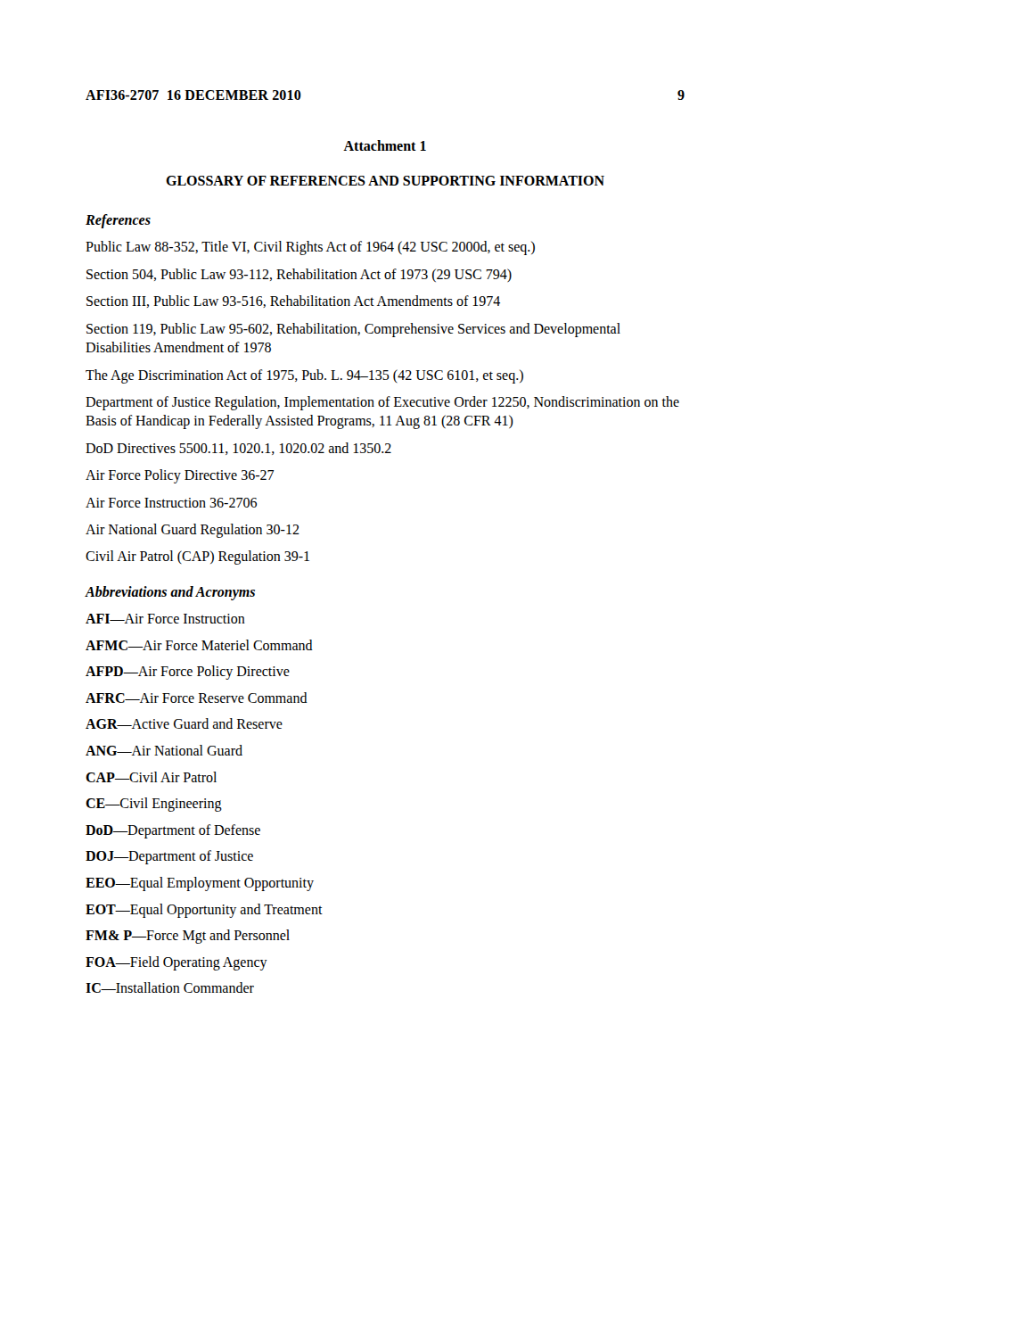AFI36-2707 16 DECEMBER 2010 9
Attachment 1
GLOSSARY OF REFERENCES AND SUPPORTING INFORMATION
References
Public Law 88-352, Title VI, Civil Rights Act of 1964 (42 USC 2000d, et seq.)
Section 504, Public Law 93-112, Rehabilitation Act of 1973 (29 USC 794)
Section III, Public Law 93-516, Rehabilitation Act Amendments of 1974
Section 119, Public Law 95-602, Rehabilitation, Comprehensive Services and Developmental Disabilities Amendment of 1978
The Age Discrimination Act of 1975, Pub. L. 94–135 (42 USC 6101, et seq.)
Department of Justice Regulation, Implementation of Executive Order 12250, Nondiscrimination on the Basis of Handicap in Federally Assisted Programs, 11 Aug 81 (28 CFR 41)
DoD Directives 5500.11, 1020.1, 1020.02 and 1350.2
Air Force Policy Directive 36-27
Air Force Instruction 36-2706
Air National Guard Regulation 30-12
Civil Air Patrol (CAP) Regulation 39-1
Abbreviations and Acronyms
AFI
Air Force Instruction
AFMC
Air Force Materiel Command
AFPD
Air Force Policy Directive
AFRC
Air Force Reserve Command
AGR
Active Guard and Reserve
ANG
Air National Guard
CAP
Civil Air Patrol
CE
Civil Engineering
DoD
Department of Defense
DOJ
Department of Justice
EEO
Equal Employment Opportunity
EOT
Equal Opportunity and Treatment
FM& P
Force Mgt and Personnel
FOA
Field Operating Agency
IC
Installation Commander